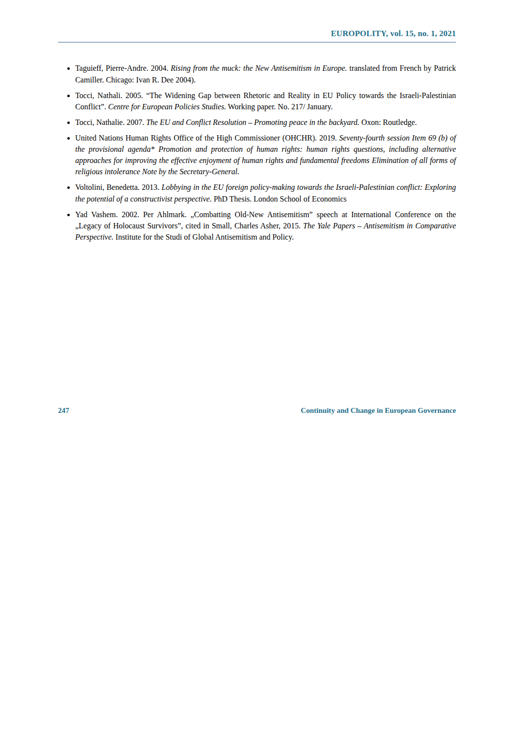EUROPOLITY, vol. 15, no. 1, 2021
Taguieff, Pierre-Andre. 2004. Rising from the muck: the New Antisemitism in Europe. translated from French by Patrick Camiller. Chicago: Ivan R. Dee 2004).
Tocci, Nathali. 2005. “The Widening Gap between Rhetoric and Reality in EU Policy towards the Israeli-Palestinian Conflict”. Centre for European Policies Studies. Working paper. No. 217/ January.
Tocci, Nathalie. 2007. The EU and Conflict Resolution – Promoting peace in the backyard. Oxon: Routledge.
United Nations Human Rights Office of the High Commissioner (OHCHR). 2019. Seventy-fourth session Item 69 (b) of the provisional agenda* Promotion and protection of human rights: human rights questions, including alternative approaches for improving the effective enjoyment of human rights and fundamental freedoms Elimination of all forms of religious intolerance Note by the Secretary-General.
Voltolini, Benedetta. 2013. Lobbying in the EU foreign policy-making towards the Israeli-Palestinian conflict: Exploring the potential of a constructivist perspective. PhD Thesis. London School of Economics
Yad Vashem. 2002. Per Ahlmark. „Combatting Old-New Antisemitism” speech at International Conference on the „Legacy of Holocaust Survivors”, cited in Small, Charles Asher, 2015. The Yale Papers – Antisemitism in Comparative Perspective. Institute for the Studi of Global Antisemitism and Policy.
247 Continuity and Change in European Governance